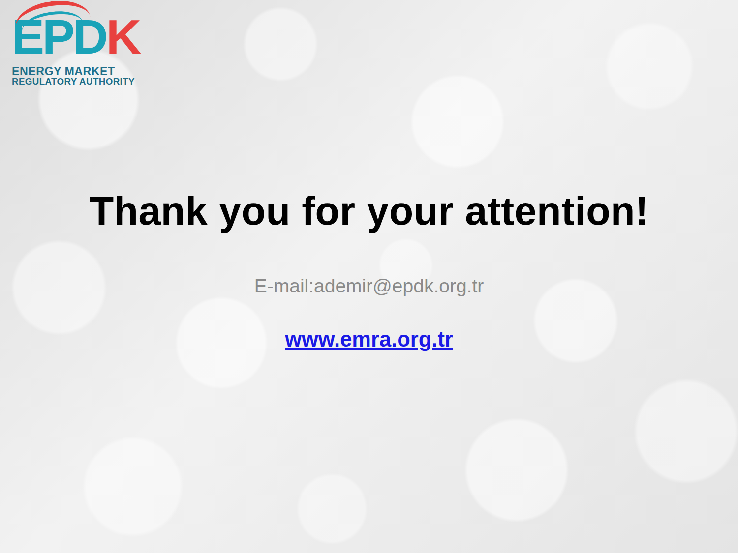EPDK ENERGY MARKET REGULATORY AUTHORITY
Thank you for your attention!
E-mail:ademir@epdk.org.tr
www.emra.org.tr